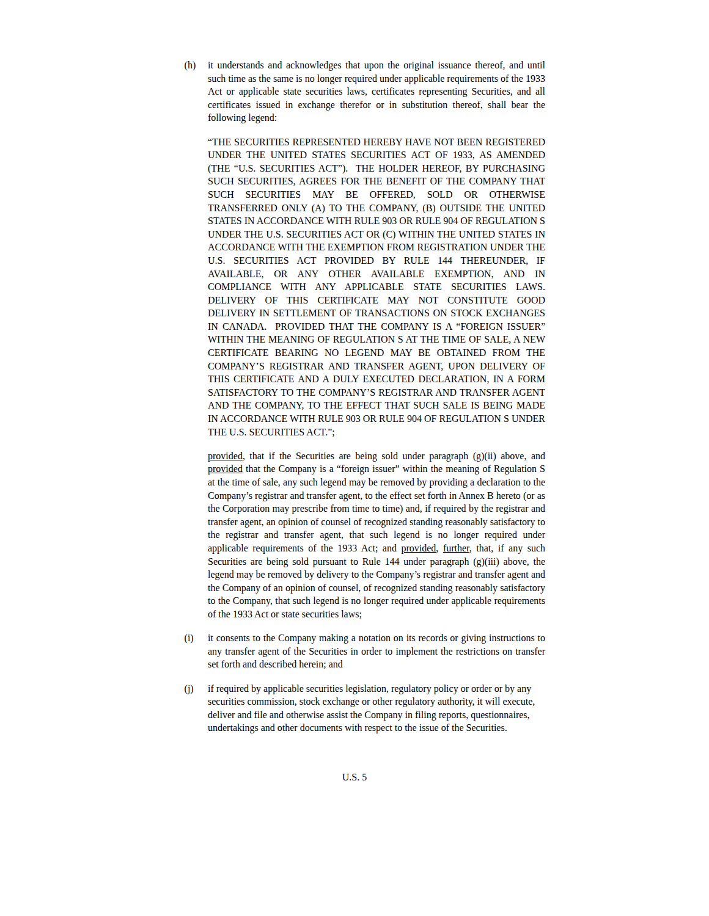(h)
it understands and acknowledges that upon the original issuance thereof, and until such time as the same is no longer required under applicable requirements of the 1933 Act or applicable state securities laws, certificates representing Securities, and all certificates issued in exchange therefor or in substitution thereof, shall bear the following legend:
“THE SECURITIES REPRESENTED HEREBY HAVE NOT BEEN REGISTERED UNDER THE UNITED STATES SECURITIES ACT OF 1933, AS AMENDED (THE “U.S. SECURITIES ACT”). THE HOLDER HEREOF, BY PURCHASING SUCH SECURITIES, AGREES FOR THE BENEFIT OF THE COMPANY THAT SUCH SECURITIES MAY BE OFFERED, SOLD OR OTHERWISE TRANSFERRED ONLY (A) TO THE COMPANY, (B) OUTSIDE THE UNITED STATES IN ACCORDANCE WITH RULE 903 OR RULE 904 OF REGULATION S UNDER THE U.S. SECURITIES ACT OR (C) WITHIN THE UNITED STATES IN ACCORDANCE WITH THE EXEMPTION FROM REGISTRATION UNDER THE U.S. SECURITIES ACT PROVIDED BY RULE 144 THEREUNDER, IF AVAILABLE, OR ANY OTHER AVAILABLE EXEMPTION, AND IN COMPLIANCE WITH ANY APPLICABLE STATE SECURITIES LAWS. DELIVERY OF THIS CERTIFICATE MAY NOT CONSTITUTE GOOD DELIVERY IN SETTLEMENT OF TRANSACTIONS ON STOCK EXCHANGES IN CANADA. PROVIDED THAT THE COMPANY IS A “FOREIGN ISSUER” WITHIN THE MEANING OF REGULATION S AT THE TIME OF SALE, A NEW CERTIFICATE BEARING NO LEGEND MAY BE OBTAINED FROM THE COMPANY’S REGISTRAR AND TRANSFER AGENT, UPON DELIVERY OF THIS CERTIFICATE AND A DULY EXECUTED DECLARATION, IN A FORM SATISFACTORY TO THE COMPANY’S REGISTRAR AND TRANSFER AGENT AND THE COMPANY, TO THE EFFECT THAT SUCH SALE IS BEING MADE IN ACCORDANCE WITH RULE 903 OR RULE 904 OF REGULATION S UNDER THE U.S. SECURITIES ACT.”;
provided, that if the Securities are being sold under paragraph (g)(ii) above, and provided that the Company is a “foreign issuer” within the meaning of Regulation S at the time of sale, any such legend may be removed by providing a declaration to the Company’s registrar and transfer agent, to the effect set forth in Annex B hereto (or as the Corporation may prescribe from time to time) and, if required by the registrar and transfer agent, an opinion of counsel of recognized standing reasonably satisfactory to the registrar and transfer agent, that such legend is no longer required under applicable requirements of the 1933 Act; and provided, further, that, if any such Securities are being sold pursuant to Rule 144 under paragraph (g)(iii) above, the legend may be removed by delivery to the Company’s registrar and transfer agent and the Company of an opinion of counsel, of recognized standing reasonably satisfactory to the Company, that such legend is no longer required under applicable requirements of the 1933 Act or state securities laws;
(i)
it consents to the Company making a notation on its records or giving instructions to any transfer agent of the Securities in order to implement the restrictions on transfer set forth and described herein; and
(j)
if required by applicable securities legislation, regulatory policy or order or by any securities commission, stock exchange or other regulatory authority, it will execute, deliver and file and otherwise assist the Company in filing reports, questionnaires, undertakings and other documents with respect to the issue of the Securities.
U.S. 5